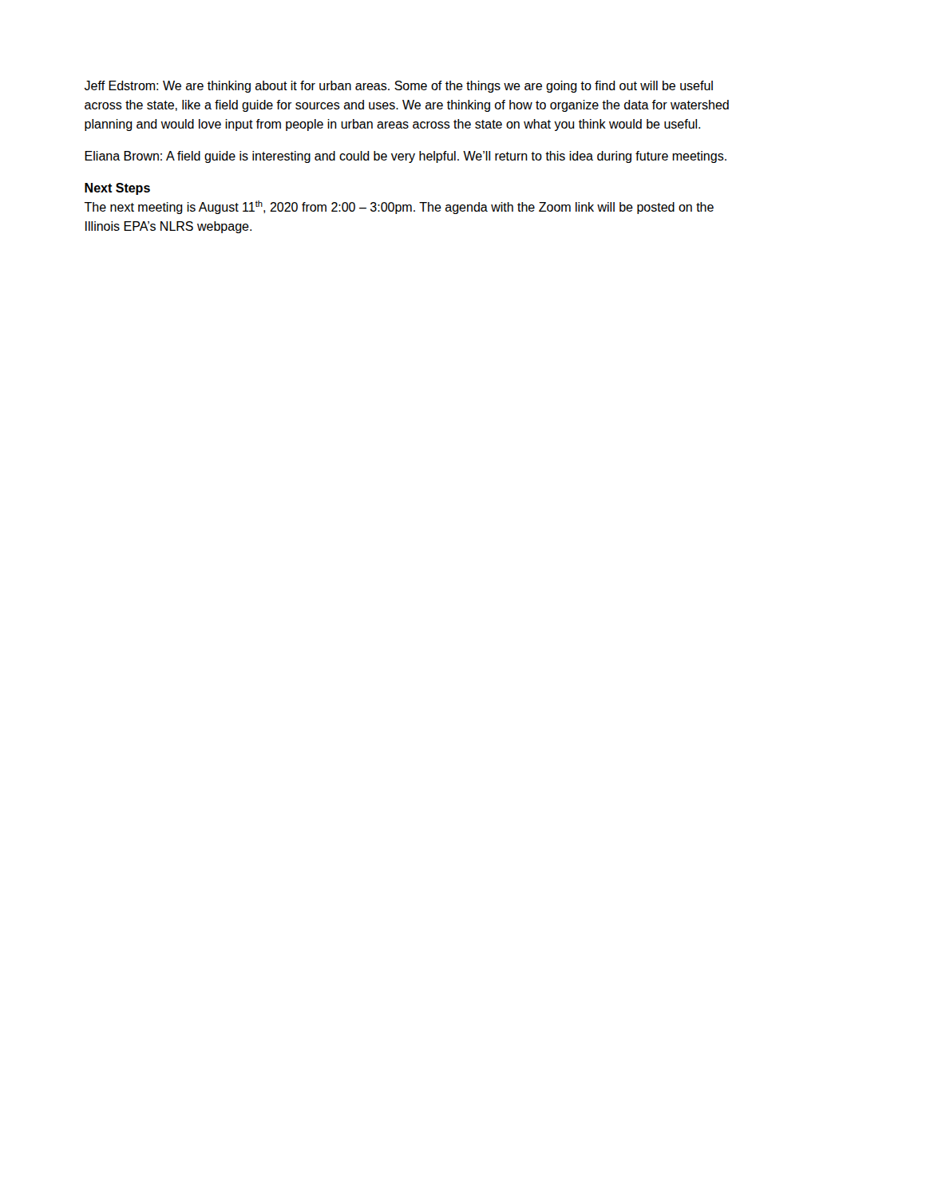Jeff Edstrom: We are thinking about it for urban areas. Some of the things we are going to find out will be useful across the state, like a field guide for sources and uses. We are thinking of how to organize the data for watershed planning and would love input from people in urban areas across the state on what you think would be useful.
Eliana Brown: A field guide is interesting and could be very helpful. We’ll return to this idea during future meetings.
Next Steps
The next meeting is August 11th, 2020 from 2:00 – 3:00pm. The agenda with the Zoom link will be posted on the Illinois EPA’s NLRS webpage.